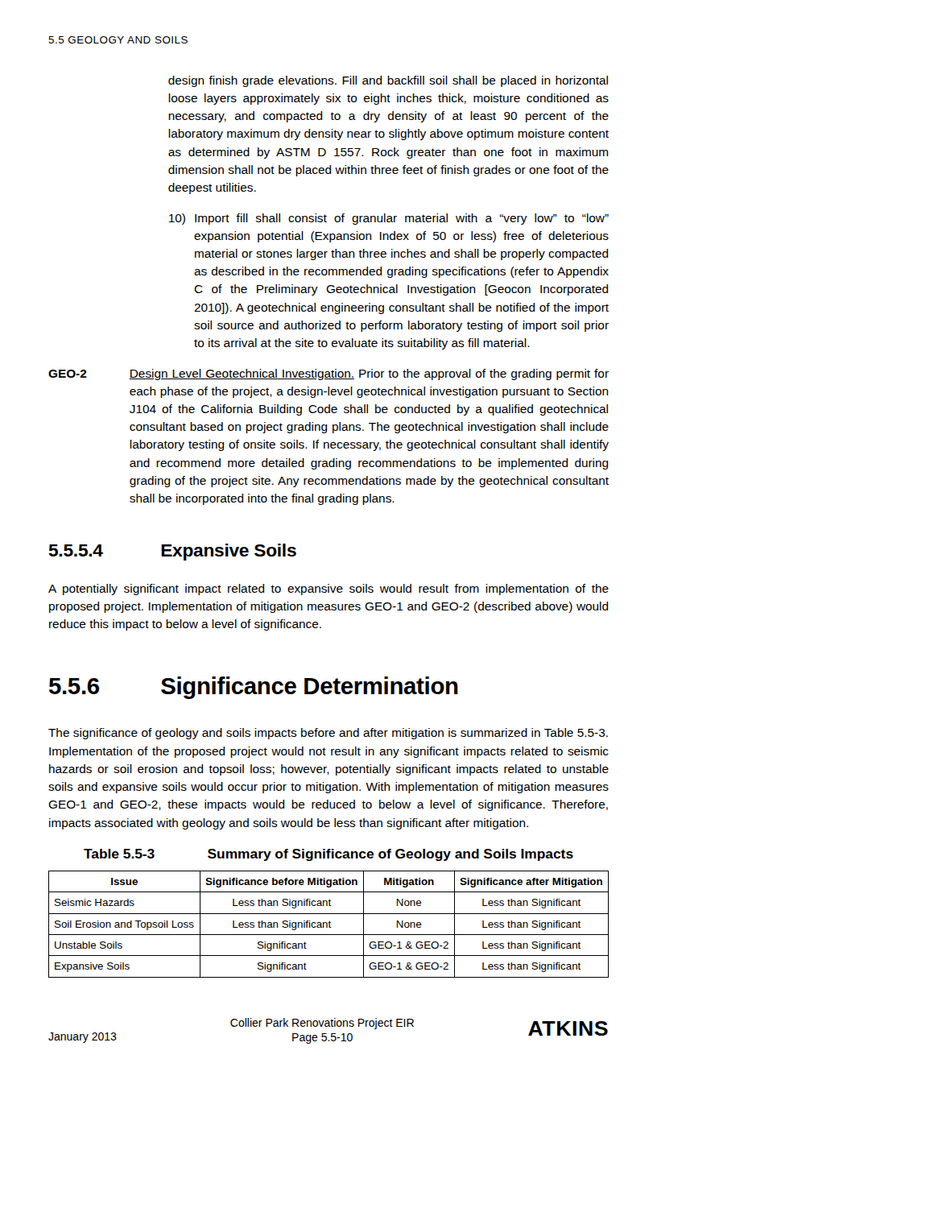5.5 GEOLOGY AND SOILS
design finish grade elevations. Fill and backfill soil shall be placed in horizontal loose layers approximately six to eight inches thick, moisture conditioned as necessary, and compacted to a dry density of at least 90 percent of the laboratory maximum dry density near to slightly above optimum moisture content as determined by ASTM D 1557. Rock greater than one foot in maximum dimension shall not be placed within three feet of finish grades or one foot of the deepest utilities.
10) Import fill shall consist of granular material with a “very low” to “low” expansion potential (Expansion Index of 50 or less) free of deleterious material or stones larger than three inches and shall be properly compacted as described in the recommended grading specifications (refer to Appendix C of the Preliminary Geotechnical Investigation [Geocon Incorporated 2010]). A geotechnical engineering consultant shall be notified of the import soil source and authorized to perform laboratory testing of import soil prior to its arrival at the site to evaluate its suitability as fill material.
GEO-2
Design Level Geotechnical Investigation. Prior to the approval of the grading permit for each phase of the project, a design-level geotechnical investigation pursuant to Section J104 of the California Building Code shall be conducted by a qualified geotechnical consultant based on project grading plans. The geotechnical investigation shall include laboratory testing of onsite soils. If necessary, the geotechnical consultant shall identify and recommend more detailed grading recommendations to be implemented during grading of the project site. Any recommendations made by the geotechnical consultant shall be incorporated into the final grading plans.
5.5.5.4 Expansive Soils
A potentially significant impact related to expansive soils would result from implementation of the proposed project. Implementation of mitigation measures GEO-1 and GEO-2 (described above) would reduce this impact to below a level of significance.
5.5.6 Significance Determination
The significance of geology and soils impacts before and after mitigation is summarized in Table 5.5-3. Implementation of the proposed project would not result in any significant impacts related to seismic hazards or soil erosion and topsoil loss; however, potentially significant impacts related to unstable soils and expansive soils would occur prior to mitigation. With implementation of mitigation measures GEO-1 and GEO-2, these impacts would be reduced to below a level of significance. Therefore, impacts associated with geology and soils would be less than significant after mitigation.
Table 5.5-3 Summary of Significance of Geology and Soils Impacts
| Issue | Significance before Mitigation | Mitigation | Significance after Mitigation |
| --- | --- | --- | --- |
| Seismic Hazards | Less than Significant | None | Less than Significant |
| Soil Erosion and Topsoil Loss | Less than Significant | None | Less than Significant |
| Unstable Soils | Significant | GEO-1 & GEO-2 | Less than Significant |
| Expansive Soils | Significant | GEO-1 & GEO-2 | Less than Significant |
January 2013
Collier Park Renovations Project EIR
Page 5.5-10
ATKINS